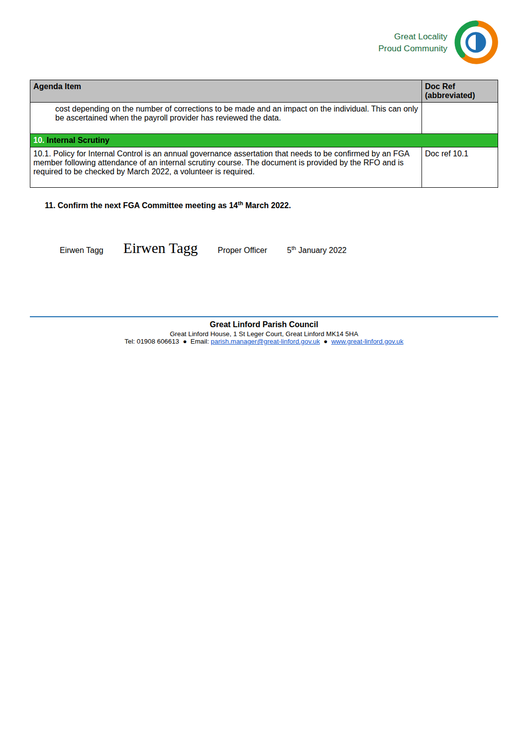Great Locality
Proud Community
| Agenda Item | Doc Ref (abbreviated) |
| --- | --- |
| cost depending on the number of corrections to be made and an impact on the individual. This can only be ascertained when the payroll provider has reviewed the data. | |
| 10. Internal Scrutiny |
| 10.1. Policy for Internal Control is an annual governance assertation that needs to be confirmed by an FGA member following attendance of an internal scrutiny course. The document is provided by the RFO and is required to be checked by March 2022, a volunteer is required. | Doc ref 10.1 |
11. Confirm the next FGA Committee meeting as 14th March 2022.
Eirwen Tagg Eirwen Tagg Proper Officer 5th January 2022
Great Linford Parish Council
Great Linford House, 1 St Leger Court, Great Linford MK14 5HA
Tel: 01908 606613 ● Email: parish.manager@great-linford.gov.uk ● www.great-linford.gov.uk